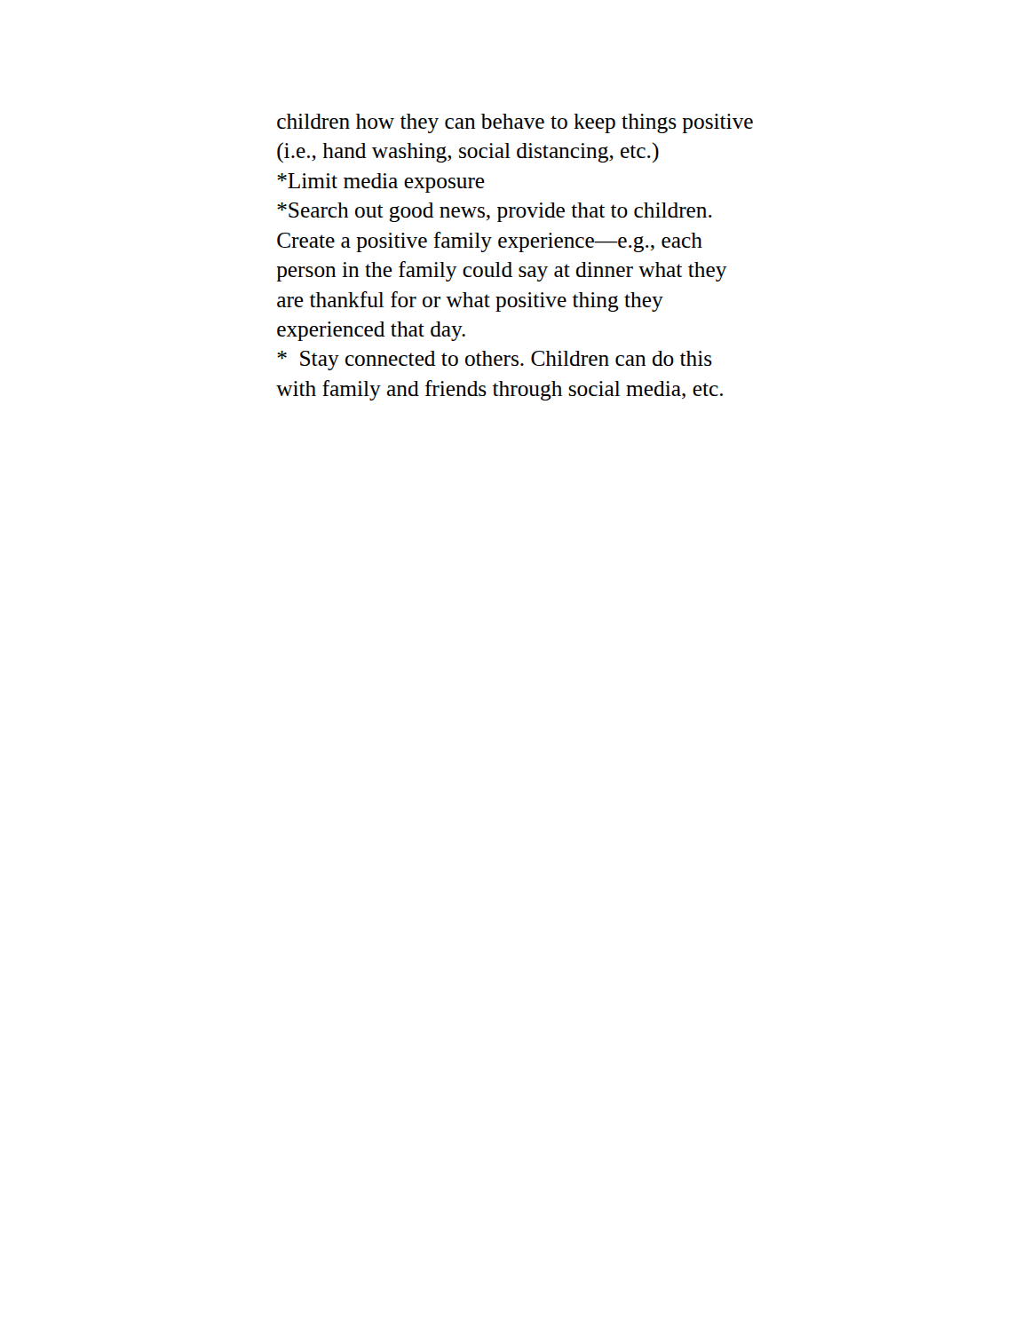children how they can behave to keep things positive (i.e., hand washing, social distancing, etc.)
*Limit media exposure
*Search out good news, provide that to children. Create a positive family experience—e.g., each person in the family could say at dinner what they are thankful for or what positive thing they experienced that day.
* Stay connected to others. Children can do this with family and friends through social media, etc.